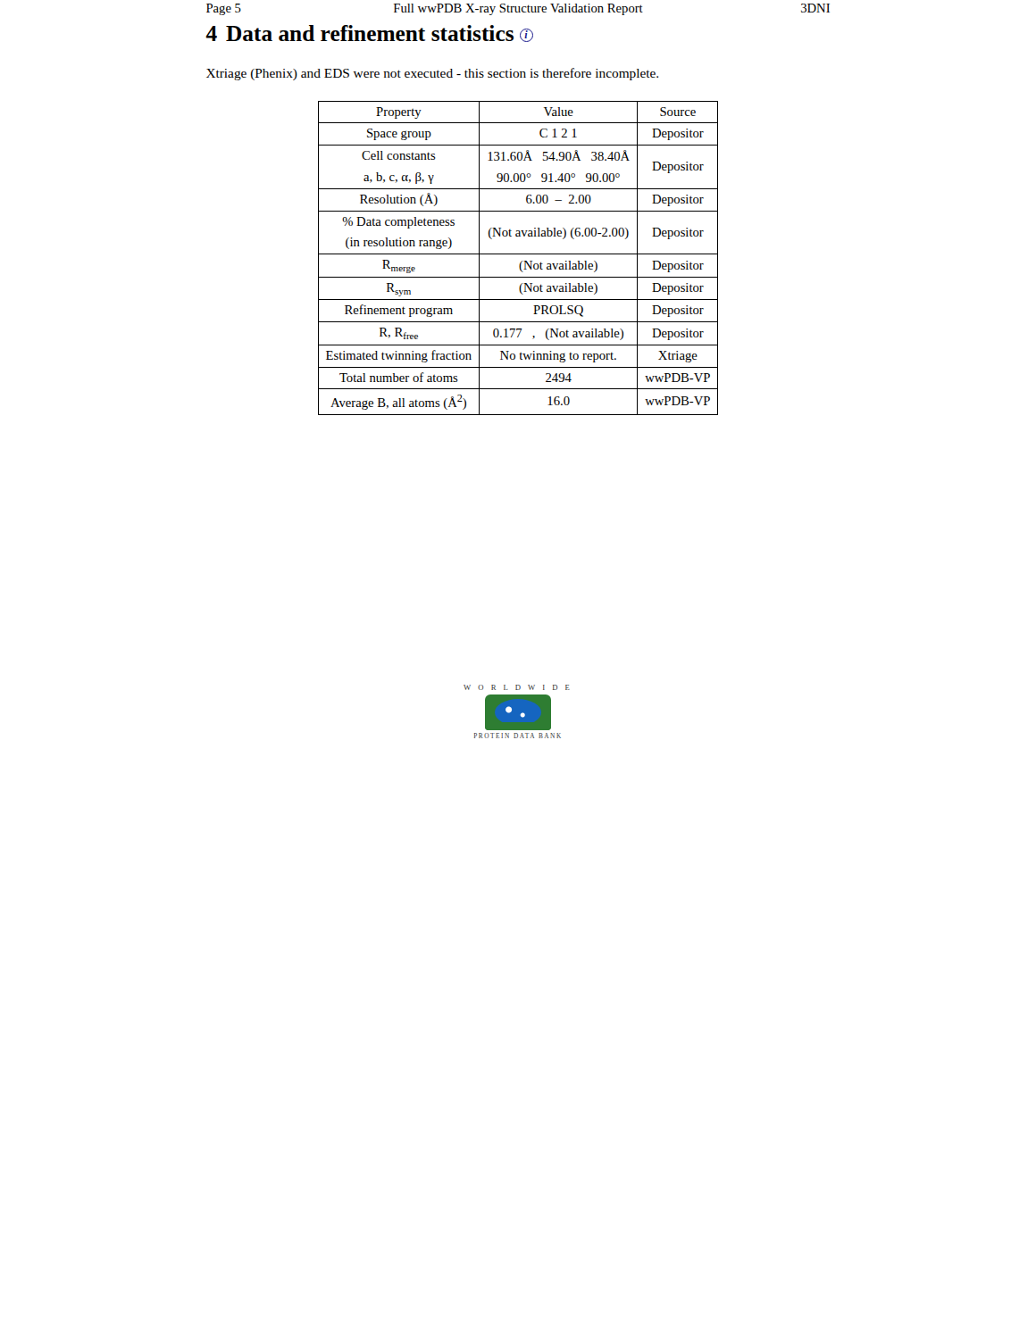Page 5
Full wwPDB X-ray Structure Validation Report
3DNI
4 Data and refinement statisticsi
Xtriage (Phenix) and EDS were not executed - this section is therefore incomplete.
| Property | Value | Source |
| --- | --- | --- |
| Space group | C 1 2 1 | Depositor |
| Cell constants | 131.60Å 54.90Å 38.40Å | Depositor |
| a, b, c, α, β, γ | 90.00° 91.40° 90.00° |
| Resolution (Å) | 6.00 – 2.00 | Depositor |
| % Data completeness | (Not available) (6.00-2.00) | Depositor |
| (in resolution range) |
| R merge | (Not available) | Depositor |
| R sym | (Not available) | Depositor |
| Refinement program | PROLSQ | Depositor |
| R, R free | 0.177 , (Not available) | Depositor |
| Estimated twinning fraction | No twinning to report. | Xtriage |
| Total number of atoms | 2494 | wwPDB-VP |
| Average B, all atoms (Å 2 ) | 16.0 | wwPDB-VP |
W O R L D W I D E
PROTEIN DATA BANK